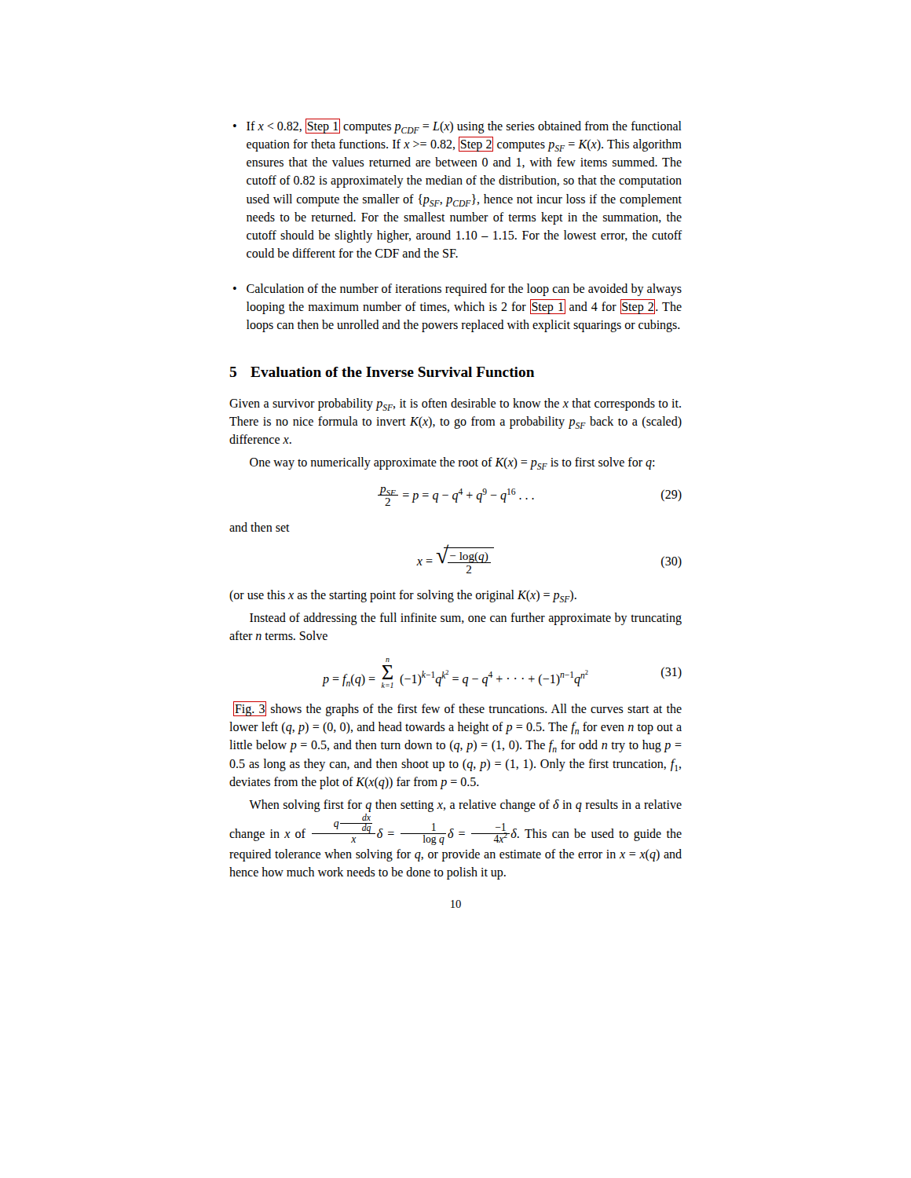If x < 0.82, Step 1 computes pCDF = L(x) using the series obtained from the functional equation for theta functions. If x >= 0.82, Step 2 computes pSF = K(x). This algorithm ensures that the values returned are between 0 and 1, with few items summed. The cutoff of 0.82 is approximately the median of the distribution, so that the computation used will compute the smaller of {pSF, pCDF}, hence not incur loss if the complement needs to be returned. For the smallest number of terms kept in the summation, the cutoff should be slightly higher, around 1.10 – 1.15. For the lowest error, the cutoff could be different for the CDF and the SF.
Calculation of the number of iterations required for the loop can be avoided by always looping the maximum number of times, which is 2 for Step 1 and 4 for Step 2. The loops can then be unrolled and the powers replaced with explicit squarings or cubings.
5 Evaluation of the Inverse Survival Function
Given a survivor probability pSF, it is often desirable to know the x that corresponds to it. There is no nice formula to invert K(x), to go from a probability pSF back to a (scaled) difference x.
One way to numerically approximate the root of K(x) = pSF is to first solve for q:
pSF 2 = p = q − q4 + q9 − q16 . . .
(29)
and then set
x = − log(q) 2
(30)
(or use this x as the starting point for solving the original K(x) = pSF).
Instead of addressing the full infinite sum, one can further approximate by truncating after n terms. Solve
p = fn(q) = nΣk=1 (−1)k−1qk2 = q − q4 + · · · + (−1)n−1qn2
(31)
Fig. 3 shows the graphs of the first few of these truncations. All the curves start at the lower left (q, p) = (0, 0), and head towards a height of p = 0.5. The fn for even n top out a little below p = 0.5, and then turn down to (q, p) = (1, 0). The fn for odd n try to hug p = 0.5 as long as they can, and then shoot up to (q, p) = (1, 1). Only the first truncation, f1, deviates from the plot of K(x(q)) far from p = 0.5.
When solving first for q then setting x, a relative change of δ in q results in a relative change in x of qdx dq x δ = 1 log q δ = −14x2 δ. This can be used to guide the required tolerance when solving for q, or provide an estimate of the error in x = x(q) and hence how much work needs to be done to polish it up.
10